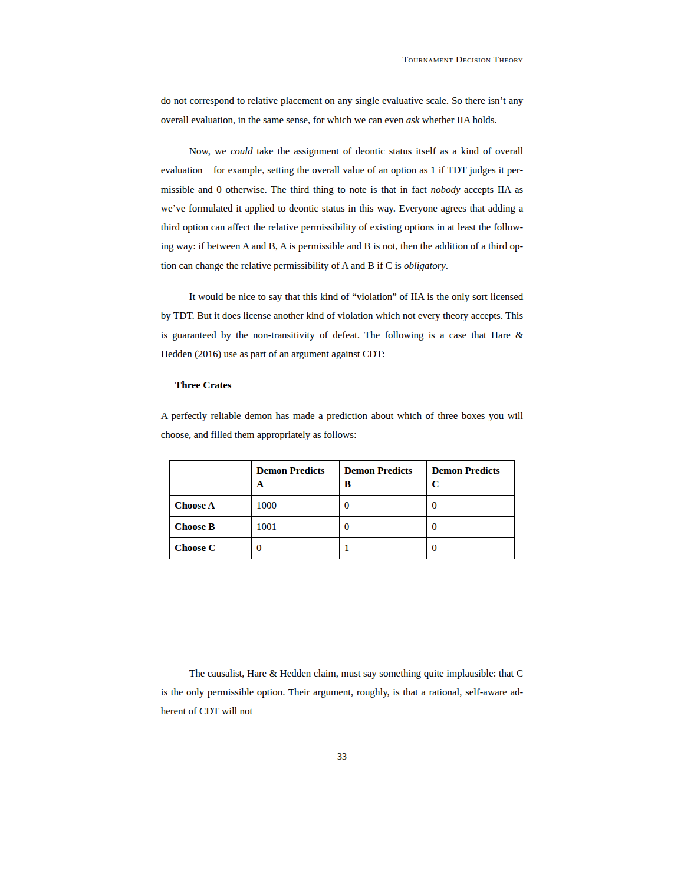Tournament Decision Theory
do not correspond to relative placement on any single evaluative scale. So there isn’t any overall evaluation, in the same sense, for which we can even ask whether IIA holds.
Now, we could take the assignment of deontic status itself as a kind of overall evaluation – for example, setting the overall value of an option as 1 if TDT judges it permissible and 0 otherwise. The third thing to note is that in fact nobody accepts IIA as we’ve formulated it applied to deontic status in this way. Everyone agrees that adding a third option can affect the relative permissibility of existing options in at least the following way: if between A and B, A is permissible and B is not, then the addition of a third option can change the relative permissibility of A and B if C is obligatory.
It would be nice to say that this kind of “violation” of IIA is the only sort licensed by TDT. But it does license another kind of violation which not every theory accepts. This is guaranteed by the non-transitivity of defeat. The following is a case that Hare & Hedden (2016) use as part of an argument against CDT:
Three Crates
A perfectly reliable demon has made a prediction about which of three boxes you will choose, and filled them appropriately as follows:
| | Demon Predicts A | Demon Predicts B | Demon Predicts C |
| --- | --- | --- | --- |
| Choose A | 1000 | 0 | 0 |
| Choose B | 1001 | 0 | 0 |
| Choose C | 0 | 1 | 0 |
The causalist, Hare & Hedden claim, must say something quite implausible: that C is the only permissible option. Their argument, roughly, is that a rational, self-aware adherent of CDT will not
33